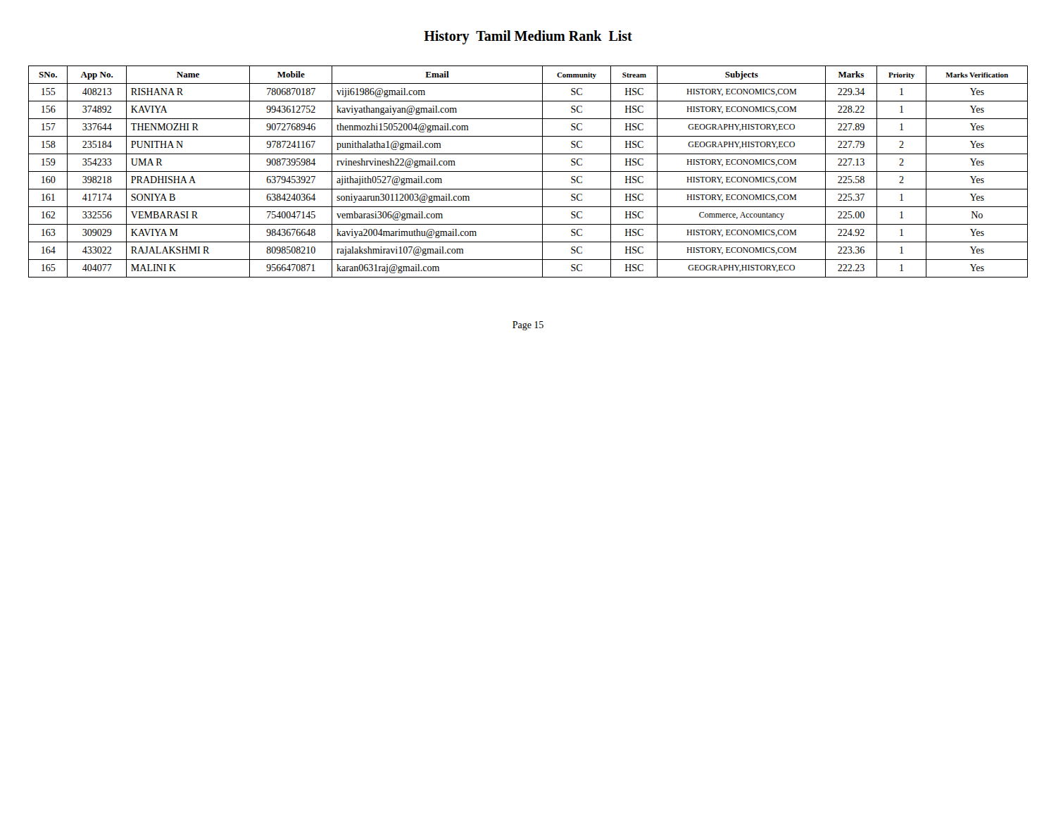History Tamil Medium Rank List
| SNo. | App No. | Name | Mobile | Email | Community | Stream | Subjects | Marks | Priority | Marks Verification |
| --- | --- | --- | --- | --- | --- | --- | --- | --- | --- | --- |
| 155 | 408213 | RISHANA R | 7806870187 | viji61986@gmail.com | SC | HSC | HISTORY, ECONOMICS,COM | 229.34 | 1 | Yes |
| 156 | 374892 | KAVIYA | 9943612752 | kaviyathangaiyan@gmail.com | SC | HSC | HISTORY, ECONOMICS,COM | 228.22 | 1 | Yes |
| 157 | 337644 | THENMOZHI R | 9072768946 | thenmozhi15052004@gmail.com | SC | HSC | GEOGRAPHY,HISTORY,ECO | 227.89 | 1 | Yes |
| 158 | 235184 | PUNITHA N | 9787241167 | punithalatha1@gmail.com | SC | HSC | GEOGRAPHY,HISTORY,ECO | 227.79 | 2 | Yes |
| 159 | 354233 | UMA R | 9087395984 | rvineshrvinesh22@gmail.com | SC | HSC | HISTORY, ECONOMICS,COM | 227.13 | 2 | Yes |
| 160 | 398218 | PRADHISHA A | 6379453927 | ajithajith0527@gmail.com | SC | HSC | HISTORY, ECONOMICS,COM | 225.58 | 2 | Yes |
| 161 | 417174 | SONIYA B | 6384240364 | soniyaarun30112003@gmail.com | SC | HSC | HISTORY, ECONOMICS,COM | 225.37 | 1 | Yes |
| 162 | 332556 | VEMBARASI R | 7540047145 | vembarasi306@gmail.com | SC | HSC | Commerce, Accountancy | 225.00 | 1 | No |
| 163 | 309029 | KAVIYA M | 9843676648 | kaviya2004marimuthu@gmail.com | SC | HSC | HISTORY, ECONOMICS,COM | 224.92 | 1 | Yes |
| 164 | 433022 | RAJALAKSHMI R | 8098508210 | rajalakshmiravi107@gmail.com | SC | HSC | HISTORY, ECONOMICS,COM | 223.36 | 1 | Yes |
| 165 | 404077 | MALINI K | 9566470871 | karan0631raj@gmail.com | SC | HSC | GEOGRAPHY,HISTORY,ECO | 222.23 | 1 | Yes |
Page 15